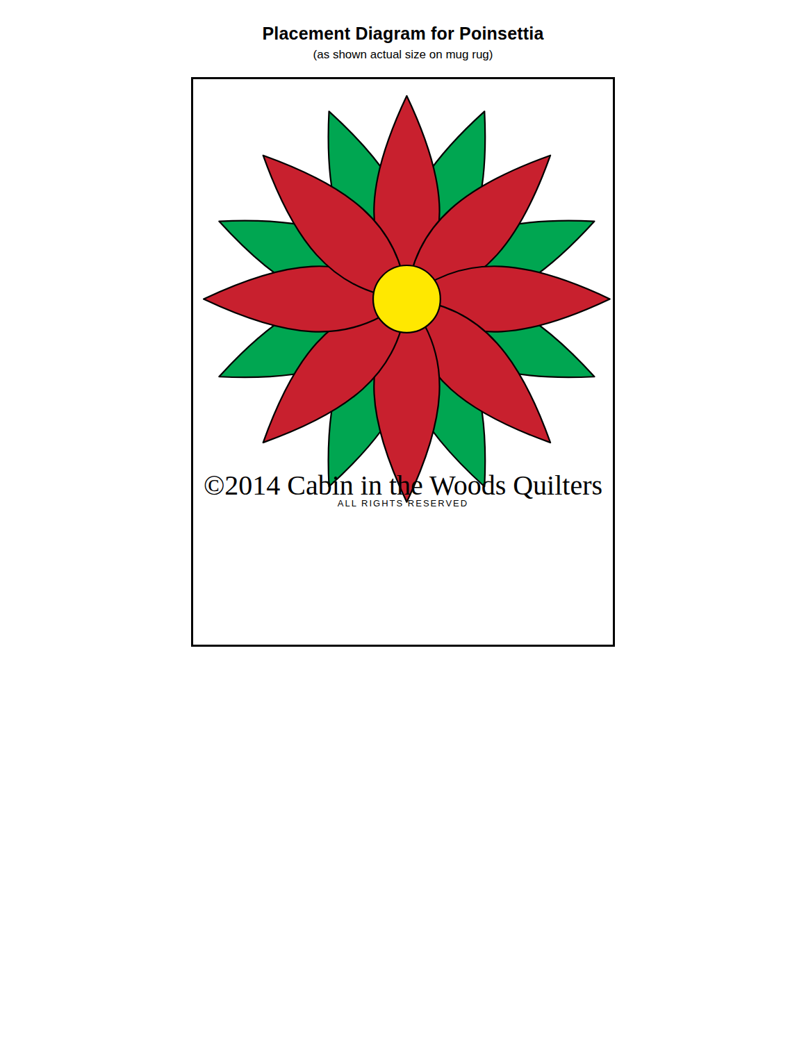Placement Diagram for Poinsettia
(as shown actual size on mug rug)
©2014 Cabin in the Woods Quilters
ALL RIGHTS RESERVED